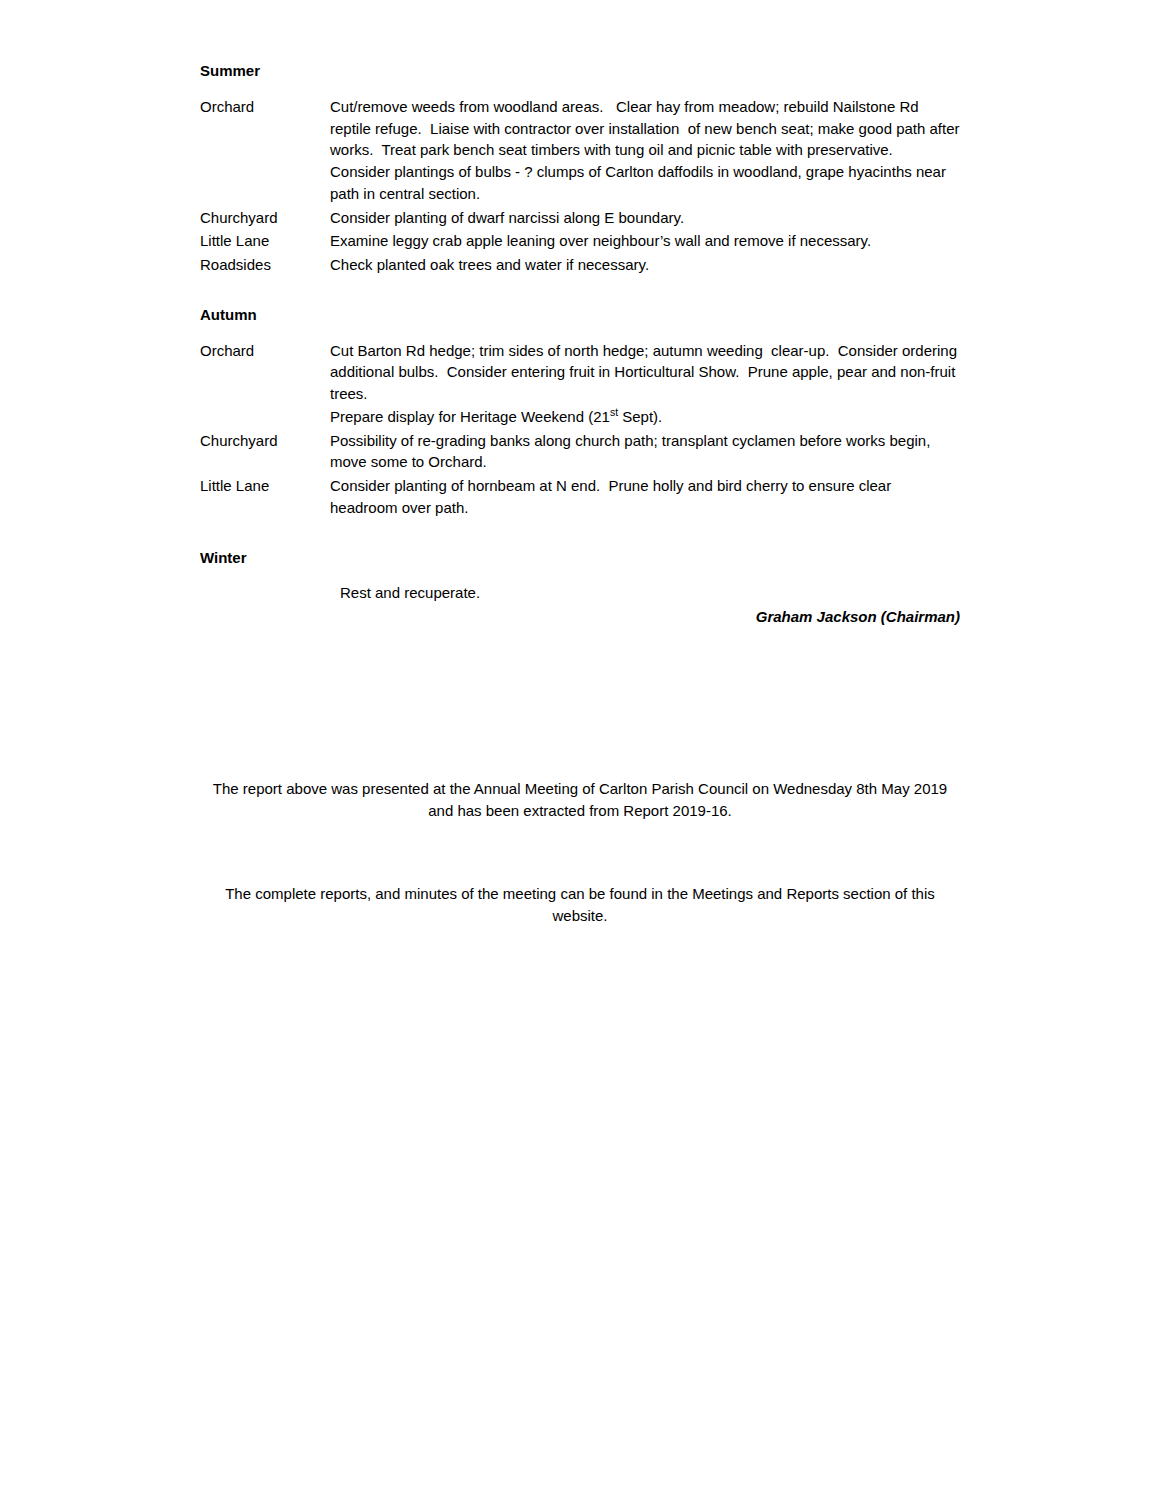Summer
| Orchard | Cut/remove weeds from woodland areas. Clear hay from meadow; rebuild Nailstone Rd reptile refuge. Liaise with contractor over installation of new bench seat; make good path after works. Treat park bench seat timbers with tung oil and picnic table with preservative. Consider plantings of bulbs - ? clumps of Carlton daffodils in woodland, grape hyacinths near path in central section. |
| Churchyard | Consider planting of dwarf narcissi along E boundary. |
| Little Lane | Examine leggy crab apple leaning over neighbour’s wall and remove if necessary. |
| Roadsides | Check planted oak trees and water if necessary. |
Autumn
| Orchard | Cut Barton Rd hedge; trim sides of north hedge; autumn weeding clear-up. Consider ordering additional bulbs. Consider entering fruit in Horticultural Show. Prune apple, pear and non-fruit trees. Prepare display for Heritage Weekend (21 st Sept). |
| Churchyard | Possibility of re-grading banks along church path; transplant cyclamen before works begin, move some to Orchard. |
| Little Lane | Consider planting of hornbeam at N end. Prune holly and bird cherry to ensure clear headroom over path. |
Winter
Rest and recuperate.
Graham Jackson (Chairman)
The report above was presented at the Annual Meeting of Carlton Parish Council on Wednesday 8th May 2019 and has been extracted from Report 2019-16.
The complete reports, and minutes of the meeting can be found in the Meetings and Reports section of this website.